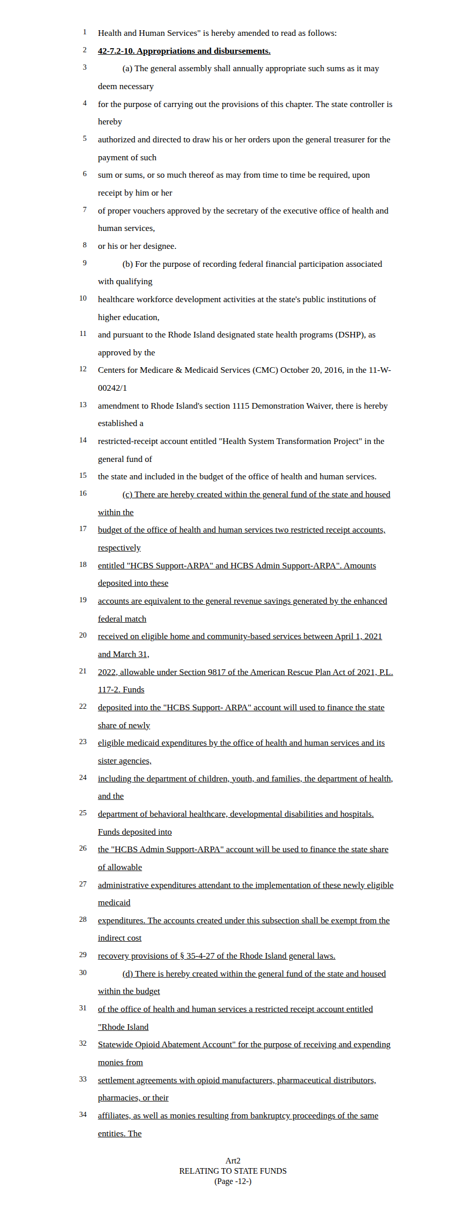Health and Human Services" is hereby amended to read as follows:
42-7.2-10. Appropriations and disbursements.
(a) The general assembly shall annually appropriate such sums as it may deem necessary
for the purpose of carrying out the provisions of this chapter. The state controller is hereby
authorized and directed to draw his or her orders upon the general treasurer for the payment of such
sum or sums, or so much thereof as may from time to time be required, upon receipt by him or her
of proper vouchers approved by the secretary of the executive office of health and human services,
or his or her designee.
(b) For the purpose of recording federal financial participation associated with qualifying
healthcare workforce development activities at the state's public institutions of higher education,
and pursuant to the Rhode Island designated state health programs (DSHP), as approved by the
Centers for Medicare & Medicaid Services (CMC) October 20, 2016, in the 11-W-00242/1
amendment to Rhode Island's section 1115 Demonstration Waiver, there is hereby established a
restricted-receipt account entitled "Health System Transformation Project" in the general fund of
the state and included in the budget of the office of health and human services.
(c) There are hereby created within the general fund of the state and housed within the
budget of the office of health and human services two restricted receipt accounts, respectively
entitled "HCBS Support-ARPA" and HCBS Admin Support-ARPA". Amounts deposited into these
accounts are equivalent to the general revenue savings generated by the enhanced federal match
received on eligible home and community-based services between April 1, 2021 and March 31,
2022, allowable under Section 9817 of the American Rescue Plan Act of 2021, P.L. 117-2. Funds
deposited into the "HCBS Support- ARPA" account will used to finance the state share of newly
eligible medicaid expenditures by the office of health and human services and its sister agencies,
including the department of children, youth, and families, the department of health, and the
department of behavioral healthcare, developmental disabilities and hospitals. Funds deposited into
the "HCBS Admin Support-ARPA" account will be used to finance the state share of allowable
administrative expenditures attendant to the implementation of these newly eligible medicaid
expenditures. The accounts created under this subsection shall be exempt from the indirect cost
recovery provisions of § 35-4-27 of the Rhode Island general laws.
(d) There is hereby created within the general fund of the state and housed within the budget
of the office of health and human services a restricted receipt account entitled "Rhode Island
Statewide Opioid Abatement Account" for the purpose of receiving and expending monies from
settlement agreements with opioid manufacturers, pharmaceutical distributors, pharmacies, or their
affiliates, as well as monies resulting from bankruptcy proceedings of the same entities. The
Art2 RELATING TO STATE FUNDS (Page -12-)